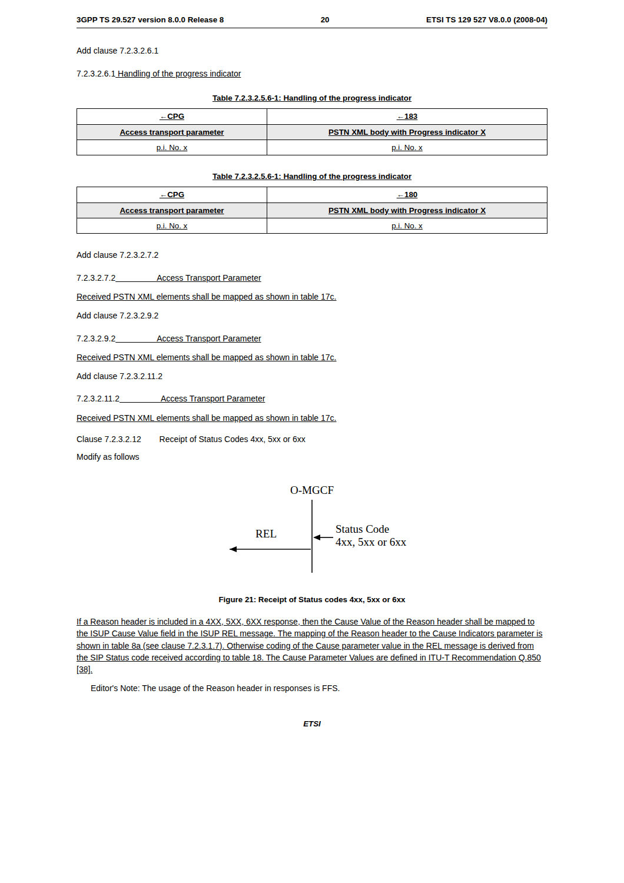3GPP TS 29.527 version 8.0.0 Release 8
20
ETSI TS 129 527 V8.0.0 (2008-04)
Add clause 7.2.3.2.6.1
7.2.3.2.6.1 Handling of the progress indicator
Table 7.2.3.2.5.6-1: Handling of the progress indicator
| ←CPG | ←183 |
| --- | --- |
| Access transport parameter | PSTN XML body with Progress indicator X |
| p.i. No. x | p.i. No. x |
Table 7.2.3.2.5.6-1: Handling of the progress indicator
| ←CPG | ←180 |
| --- | --- |
| Access transport parameter | PSTN XML body with Progress indicator X |
| p.i. No. x | p.i. No. x |
Add clause 7.2.3.2.7.2
7.2.3.2.7.2 Access Transport Parameter
Received PSTN XML elements shall be mapped as shown in table 17c.
Add clause 7.2.3.2.9.2
7.2.3.2.9.2 Access Transport Parameter
Received PSTN XML elements shall be mapped as shown in table 17c.
Add clause 7.2.3.2.11.2
7.2.3.2.11.2 Access Transport Parameter
Received PSTN XML elements shall be mapped as shown in table 17c.
Clause 7.2.3.2.12 Receipt of Status Codes 4xx, 5xx or 6xx
Modify as follows
O-MGCF REL Status Code 4xx, 5xx or 6xx
Figure 21: Receipt of Status codes 4xx, 5xx or 6xx
If a Reason header is included in a 4XX, 5XX, 6XX response, then the Cause Value of the Reason header shall be mapped to the ISUP Cause Value field in the ISUP REL message. The mapping of the Reason header to the Cause Indicators parameter is shown in table 8a (see clause 7.2.3.1.7). Otherwise coding of the Cause parameter value in the REL message is derived from the SIP Status code received according to table 18. The Cause Parameter Values are defined in ITU-T Recommendation Q.850 [38].
Editor's Note: The usage of the Reason header in responses is FFS.
ETSI